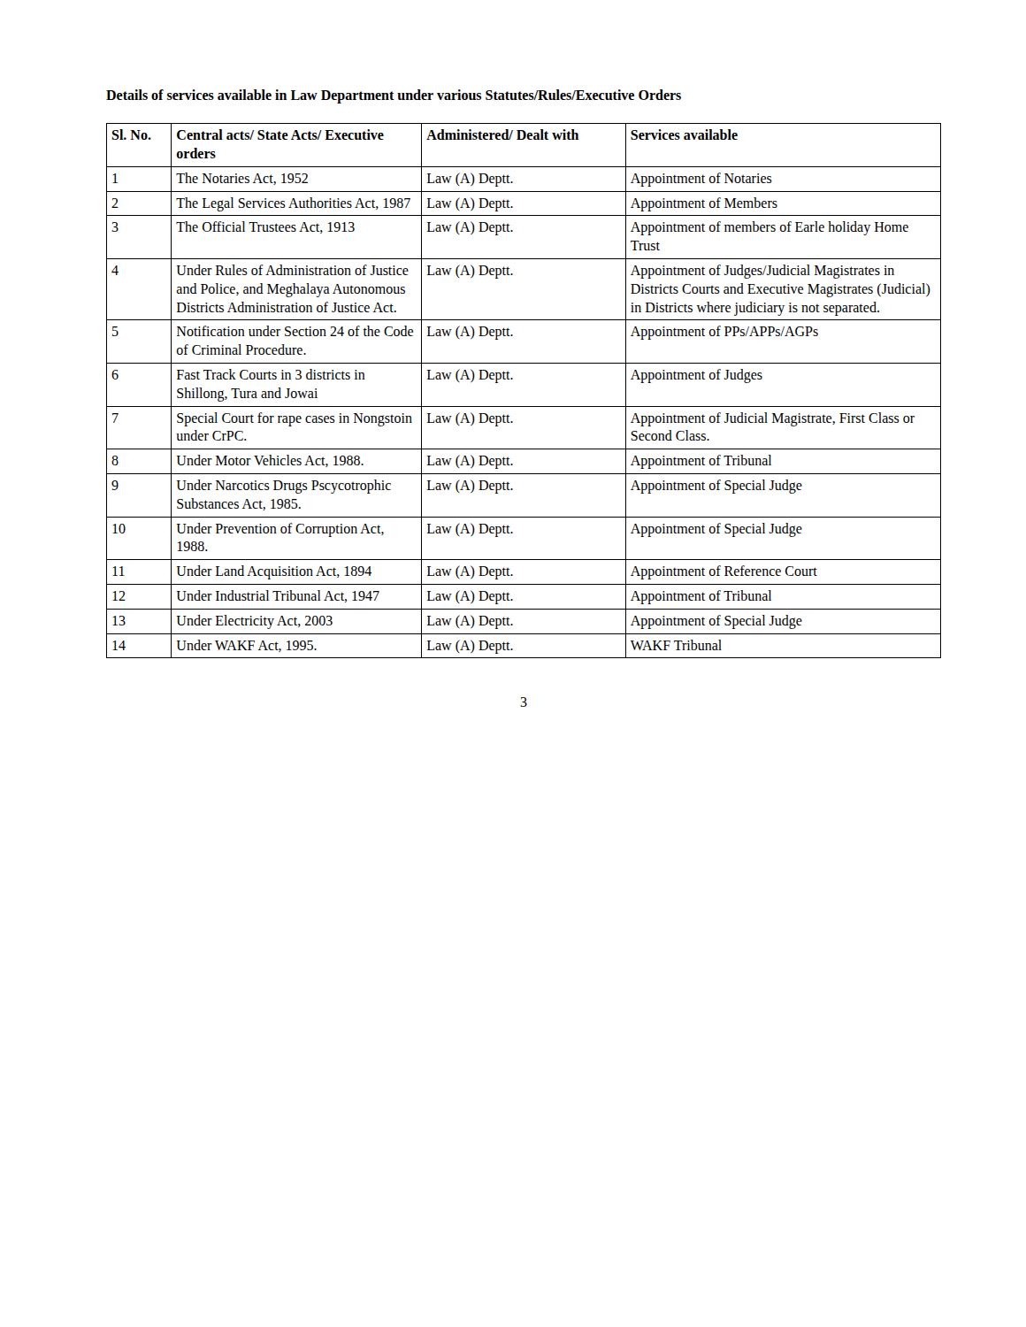Details of services available in Law Department under various Statutes/Rules/Executive Orders
| Sl. No. | Central acts/ State Acts/ Executive orders | Administered/ Dealt with | Services available |
| --- | --- | --- | --- |
| 1 | The Notaries Act, 1952 | Law (A) Deptt. | Appointment of Notaries |
| 2 | The Legal Services Authorities Act, 1987 | Law (A) Deptt. | Appointment of Members |
| 3 | The Official Trustees Act, 1913 | Law (A) Deptt. | Appointment of members of Earle holiday Home Trust |
| 4 | Under Rules of Administration of Justice and Police, and Meghalaya Autonomous Districts Administration of Justice Act. | Law (A) Deptt. | Appointment of Judges/Judicial Magistrates in Districts Courts and Executive Magistrates (Judicial) in Districts where judiciary is not separated. |
| 5 | Notification under Section 24 of the Code of Criminal Procedure. | Law (A) Deptt. | Appointment of PPs/APPs/AGPs |
| 6 | Fast Track Courts in 3 districts in Shillong, Tura and Jowai | Law (A) Deptt. | Appointment of Judges |
| 7 | Special Court for rape cases in Nongstoin under CrPC. | Law (A) Deptt. | Appointment of Judicial Magistrate, First Class or Second Class. |
| 8 | Under Motor Vehicles Act, 1988. | Law (A) Deptt. | Appointment of Tribunal |
| 9 | Under Narcotics Drugs Pscycotrophic Substances Act, 1985. | Law (A) Deptt. | Appointment of Special Judge |
| 10 | Under Prevention of Corruption Act, 1988. | Law (A) Deptt. | Appointment of Special Judge |
| 11 | Under Land Acquisition Act, 1894 | Law (A) Deptt. | Appointment of Reference Court |
| 12 | Under Industrial Tribunal Act, 1947 | Law (A) Deptt. | Appointment of Tribunal |
| 13 | Under Electricity Act, 2003 | Law (A) Deptt. | Appointment of Special Judge |
| 14 | Under WAKF Act, 1995. | Law (A) Deptt. | WAKF Tribunal |
3